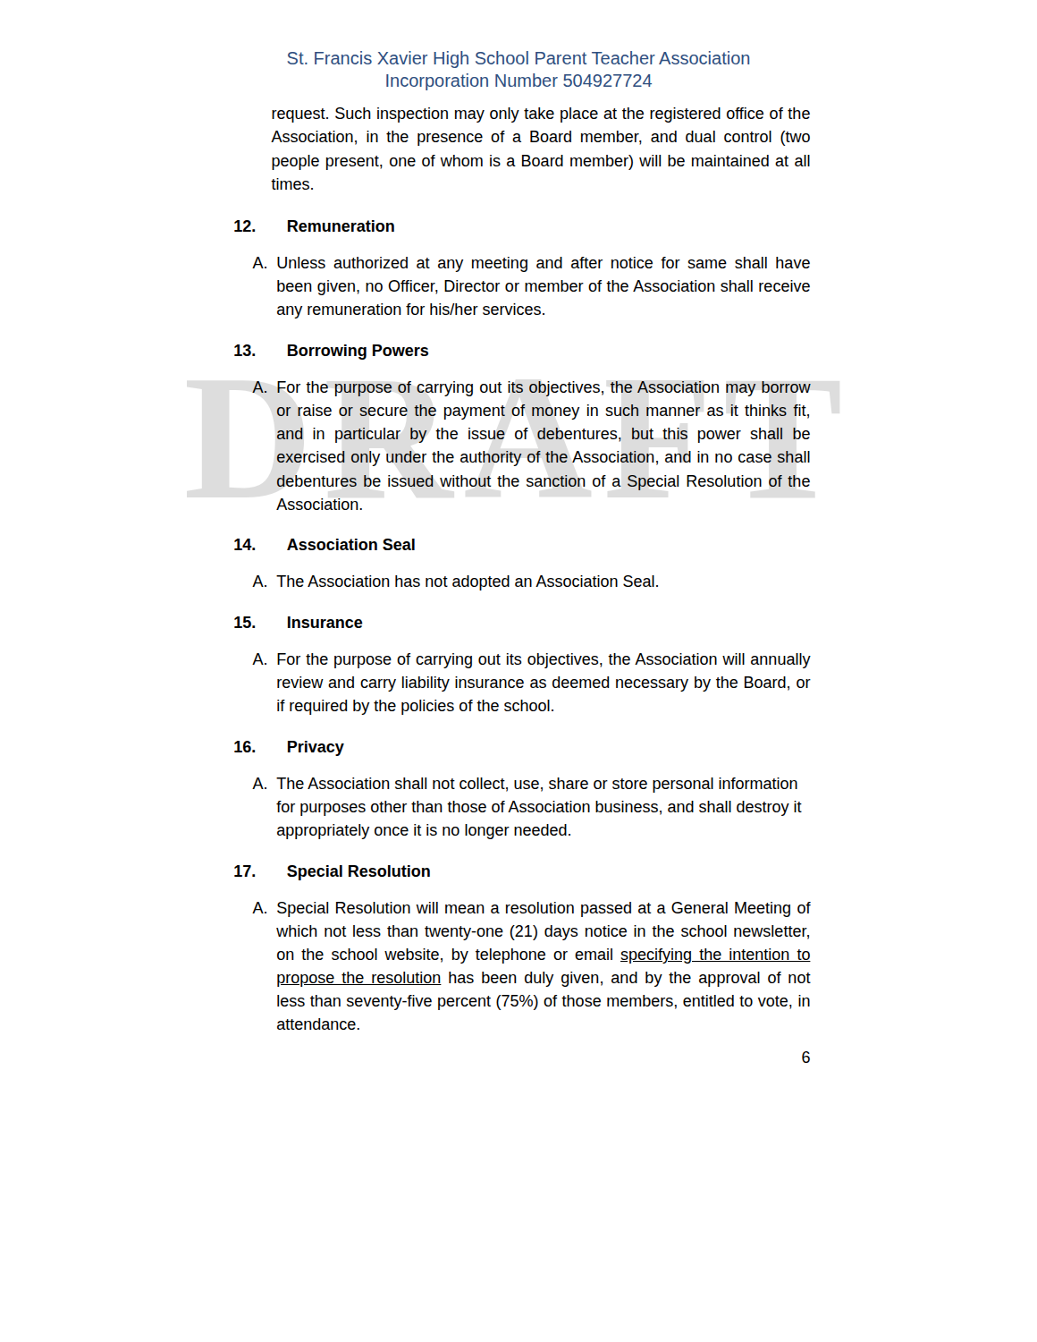St. Francis Xavier High School Parent Teacher Association Incorporation Number 504927724
DRAFT
request. Such inspection may only take place at the registered office of the Association, in the presence of a Board member, and dual control (two people present, one of whom is a Board member) will be maintained at all times.
12. Remuneration
A. Unless authorized at any meeting and after notice for same shall have been given, no Officer, Director or member of the Association shall receive any remuneration for his/her services.
13. Borrowing Powers
A. For the purpose of carrying out its objectives, the Association may borrow or raise or secure the payment of money in such manner as it thinks fit, and in particular by the issue of debentures, but this power shall be exercised only under the authority of the Association, and in no case shall debentures be issued without the sanction of a Special Resolution of the Association.
14. Association Seal
A. The Association has not adopted an Association Seal.
15. Insurance
A. For the purpose of carrying out its objectives, the Association will annually review and carry liability insurance as deemed necessary by the Board, or if required by the policies of the school.
16. Privacy
A. The Association shall not collect, use, share or store personal information for purposes other than those of Association business, and shall destroy it appropriately once it is no longer needed.
17. Special Resolution
A. Special Resolution will mean a resolution passed at a General Meeting of which not less than twenty-one (21) days notice in the school newsletter, on the school website, by telephone or email specifying the intention to propose the resolution has been duly given, and by the approval of not less than seventy-five percent (75%) of those members, entitled to vote, in attendance.
6